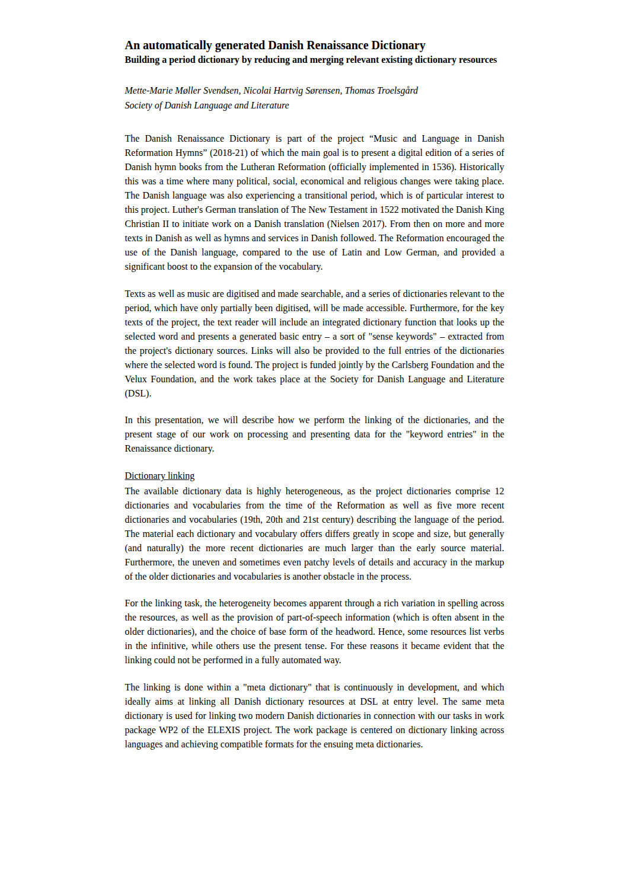An automatically generated Danish Renaissance Dictionary
Building a period dictionary by reducing and merging relevant existing dictionary resources
Mette-Marie Møller Svendsen, Nicolai Hartvig Sørensen, Thomas Troelsgård
Society of Danish Language and Literature
The Danish Renaissance Dictionary is part of the project “Music and Language in Danish Reformation Hymns” (2018-21) of which the main goal is to present a digital edition of a series of Danish hymn books from the Lutheran Reformation (officially implemented in 1536). Historically this was a time where many political, social, economical and religious changes were taking place. The Danish language was also experiencing a transitional period, which is of particular interest to this project. Luther's German translation of The New Testament in 1522 motivated the Danish King Christian II to initiate work on a Danish translation (Nielsen 2017). From then on more and more texts in Danish as well as hymns and services in Danish followed. The Reformation encouraged the use of the Danish language, compared to the use of Latin and Low German, and provided a significant boost to the expansion of the vocabulary.
Texts as well as music are digitised and made searchable, and a series of dictionaries relevant to the period, which have only partially been digitised, will be made accessible. Furthermore, for the key texts of the project, the text reader will include an integrated dictionary function that looks up the selected word and presents a generated basic entry – a sort of "sense keywords" – extracted from the project's dictionary sources. Links will also be provided to the full entries of the dictionaries where the selected word is found. The project is funded jointly by the Carlsberg Foundation and the Velux Foundation, and the work takes place at the Society for Danish Language and Literature (DSL).
In this presentation, we will describe how we perform the linking of the dictionaries, and the present stage of our work on processing and presenting data for the "keyword entries" in the Renaissance dictionary.
Dictionary linking
The available dictionary data is highly heterogeneous, as the project dictionaries comprise 12 dictionaries and vocabularies from the time of the Reformation as well as five more recent dictionaries and vocabularies (19th, 20th and 21st century) describing the language of the period. The material each dictionary and vocabulary offers differs greatly in scope and size, but generally (and naturally) the more recent dictionaries are much larger than the early source material. Furthermore, the uneven and sometimes even patchy levels of details and accuracy in the markup of the older dictionaries and vocabularies is another obstacle in the process.
For the linking task, the heterogeneity becomes apparent through a rich variation in spelling across the resources, as well as the provision of part-of-speech information (which is often absent in the older dictionaries), and the choice of base form of the headword. Hence, some resources list verbs in the infinitive, while others use the present tense. For these reasons it became evident that the linking could not be performed in a fully automated way.
The linking is done within a "meta dictionary" that is continuously in development, and which ideally aims at linking all Danish dictionary resources at DSL at entry level. The same meta dictionary is used for linking two modern Danish dictionaries in connection with our tasks in work package WP2 of the ELEXIS project. The work package is centered on dictionary linking across languages and achieving compatible formats for the ensuing meta dictionaries.